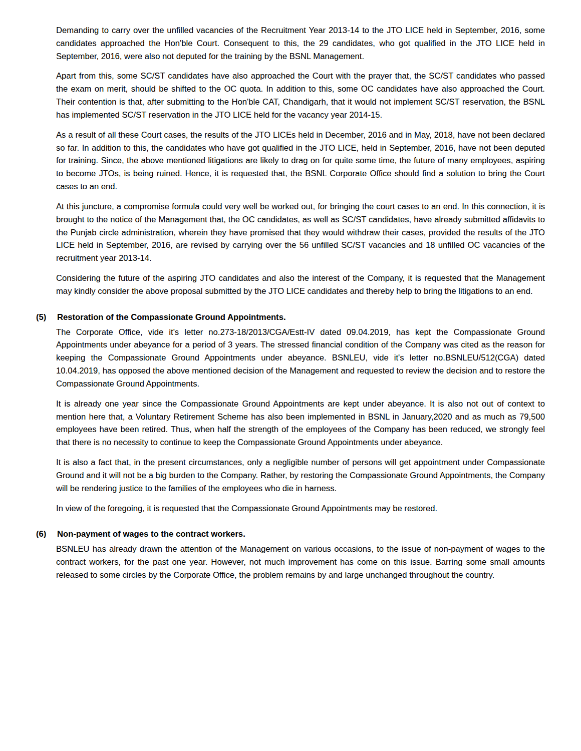Demanding to carry over the unfilled vacancies of the Recruitment Year 2013-14 to the JTO LICE held in September, 2016, some candidates approached the Hon'ble Court. Consequent to this, the 29 candidates, who got qualified in the JTO LICE held in September, 2016, were also not deputed for the training by the BSNL Management.
Apart from this, some SC/ST candidates have also approached the Court with the prayer that, the SC/ST candidates who passed the exam on merit, should be shifted to the OC quota. In addition to this, some OC candidates have also approached the Court. Their contention is that, after submitting to the Hon'ble CAT, Chandigarh, that it would not implement SC/ST reservation, the BSNL has implemented SC/ST reservation in the JTO LICE held for the vacancy year 2014-15.
As a result of all these Court cases, the results of the JTO LICEs held in December, 2016 and in May, 2018, have not been declared so far. In addition to this, the candidates who have got qualified in the JTO LICE, held in September, 2016, have not been deputed for training. Since, the above mentioned litigations are likely to drag on for quite some time, the future of many employees, aspiring to become JTOs, is being ruined. Hence, it is requested that, the BSNL Corporate Office should find a solution to bring the Court cases to an end.
At this juncture, a compromise formula could very well be worked out, for bringing the court cases to an end. In this connection, it is brought to the notice of the Management that, the OC candidates, as well as SC/ST candidates, have already submitted affidavits to the Punjab circle administration, wherein they have promised that they would withdraw their cases, provided the results of the JTO LICE held in September, 2016, are revised by carrying over the 56 unfilled SC/ST vacancies and 18 unfilled OC vacancies of the recruitment year 2013-14.
Considering the future of the aspiring JTO candidates and also the interest of the Company, it is requested that the Management may kindly consider the above proposal submitted by the JTO LICE candidates and thereby help to bring the litigations to an end.
(5) Restoration of the Compassionate Ground Appointments.
The Corporate Office, vide it's letter no.273-18/2013/CGA/Estt-IV dated 09.04.2019, has kept the Compassionate Ground Appointments under abeyance for a period of 3 years. The stressed financial condition of the Company was cited as the reason for keeping the Compassionate Ground Appointments under abeyance. BSNLEU, vide it's letter no.BSNLEU/512(CGA) dated 10.04.2019, has opposed the above mentioned decision of the Management and requested to review the decision and to restore the Compassionate Ground Appointments.
It is already one year since the Compassionate Ground Appointments are kept under abeyance. It is also not out of context to mention here that, a Voluntary Retirement Scheme has also been implemented in BSNL in January,2020 and as much as 79,500 employees have been retired. Thus, when half the strength of the employees of the Company has been reduced, we strongly feel that there is no necessity to continue to keep the Compassionate Ground Appointments under abeyance.
It is also a fact that, in the present circumstances, only a negligible number of persons will get appointment under Compassionate Ground and it will not be a big burden to the Company. Rather, by restoring the Compassionate Ground Appointments, the Company will be rendering justice to the families of the employees who die in harness.
In view of the foregoing, it is requested that the Compassionate Ground Appointments may be restored.
(6) Non-payment of wages to the contract workers.
BSNLEU has already drawn the attention of the Management on various occasions, to the issue of non-payment of wages to the contract workers, for the past one year. However, not much improvement has come on this issue. Barring some small amounts released to some circles by the Corporate Office, the problem remains by and large unchanged throughout the country.